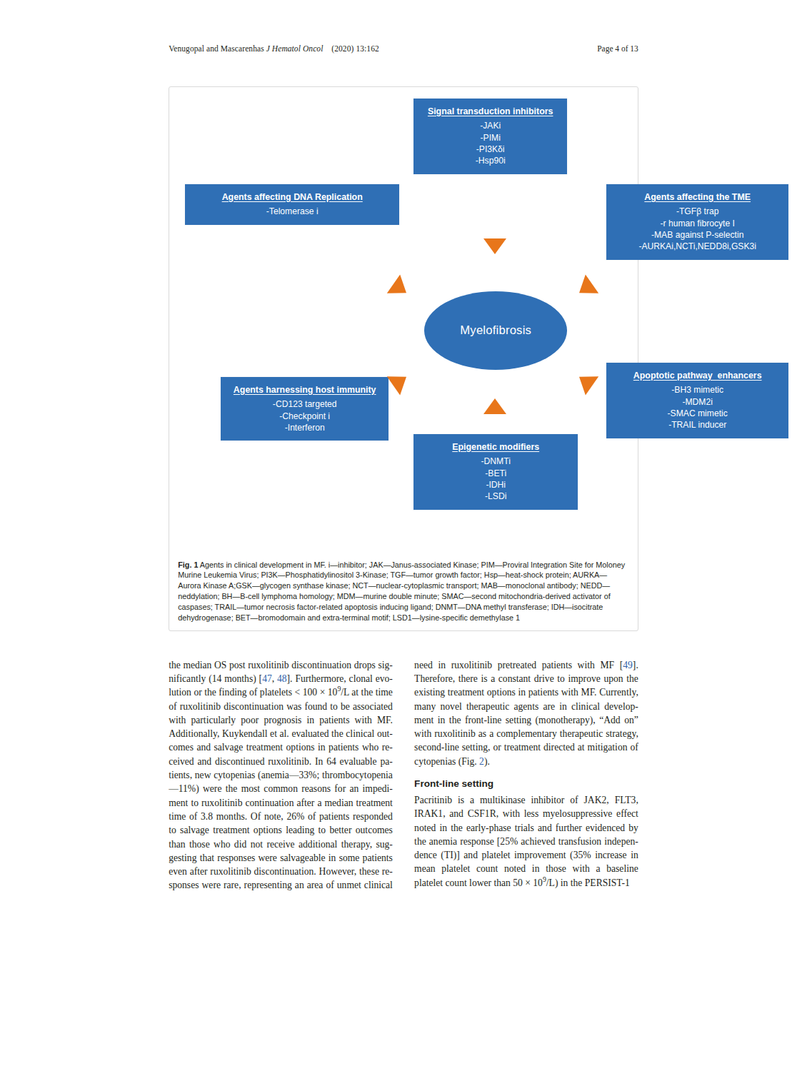Venugopal and Mascarenhas J Hematol Oncol (2020) 13:162
Page 4 of 13
Signal transduction inhibitors -JAKi -PIMi -PI3Kδi -Hsp90i
Agents affecting DNA Replication -Telomerase i
Agents affecting the TME -TGFβ trap -r human fibrocyte I -MAB against P-selectin -AURKAi,NCTi,NEDD8i,GSK3i
Agents harnessing host immunity -CD123 targeted -Checkpoint i -Interferon
Apoptotic pathway enhancers -BH3 mimetic -MDM2i -SMAC mimetic -TRAIL inducer
Epigenetic modifiers -DNMTi -BETi -IDHi -LSDi
Myelofibrosis
Fig. 1 Agents in clinical development in MF. i—inhibitor; JAK—Janus-associated Kinase; PIM—Proviral Integration Site for Moloney Murine Leukemia Virus; PI3K—Phosphatidylinositol 3-Kinase; TGF—tumor growth factor; Hsp—heat-shock protein; AURKA—Aurora Kinase A;GSK—glycogen synthase kinase; NCT—nuclear-cytoplasmic transport; MAB—monoclonal antibody; NEDD—neddylation; BH—B-cell lymphoma homology; MDM—murine double minute; SMAC—second mitochondria-derived activator of caspases; TRAIL—tumor necrosis factor-related apoptosis inducing ligand; DNMT—DNA methyl transferase; IDH—isocitrate dehydrogenase; BET—bromodomain and extra-terminal motif; LSD1—lysine-specific demethylase 1
the median OS post ruxolitinib discontinuation drops significantly (14 months) [47, 48]. Furthermore, clonal evolution or the finding of platelets < 100 × 109/L at the time of ruxolitinib discontinuation was found to be associated with particularly poor prognosis in patients with MF. Additionally, Kuykendall et al. evaluated the clinical outcomes and salvage treatment options in patients who received and discontinued ruxolitinib. In 64 evaluable patients, new cytopenias (anemia—33%; thrombocytopenia—11%) were the most common reasons for an impediment to ruxolitinib continuation after a median treatment time of 3.8 months. Of note, 26% of patients responded to salvage treatment options leading to better outcomes than those who did not receive additional therapy, suggesting that responses were salvageable in some patients even after ruxolitinib discontinuation. However, these responses were rare, representing an area of unmet clinical need in ruxolitinib pretreated patients with MF [49]. Therefore, there is a constant drive to improve upon the existing treatment options in patients with MF. Currently, many novel therapeutic agents are in clinical development in the front-line setting (monotherapy), “Add on” with ruxolitinib as a complementary therapeutic strategy, second-line setting, or treatment directed at mitigation of cytopenias (Fig. 2).
Front-line setting
Pacritinib is a multikinase inhibitor of JAK2, FLT3, IRAK1, and CSF1R, with less myelosuppressive effect noted in the early-phase trials and further evidenced by the anemia response [25% achieved transfusion independence (TI)] and platelet improvement (35% increase in mean platelet count noted in those with a baseline platelet count lower than 50 × 109/L) in the PERSIST-1